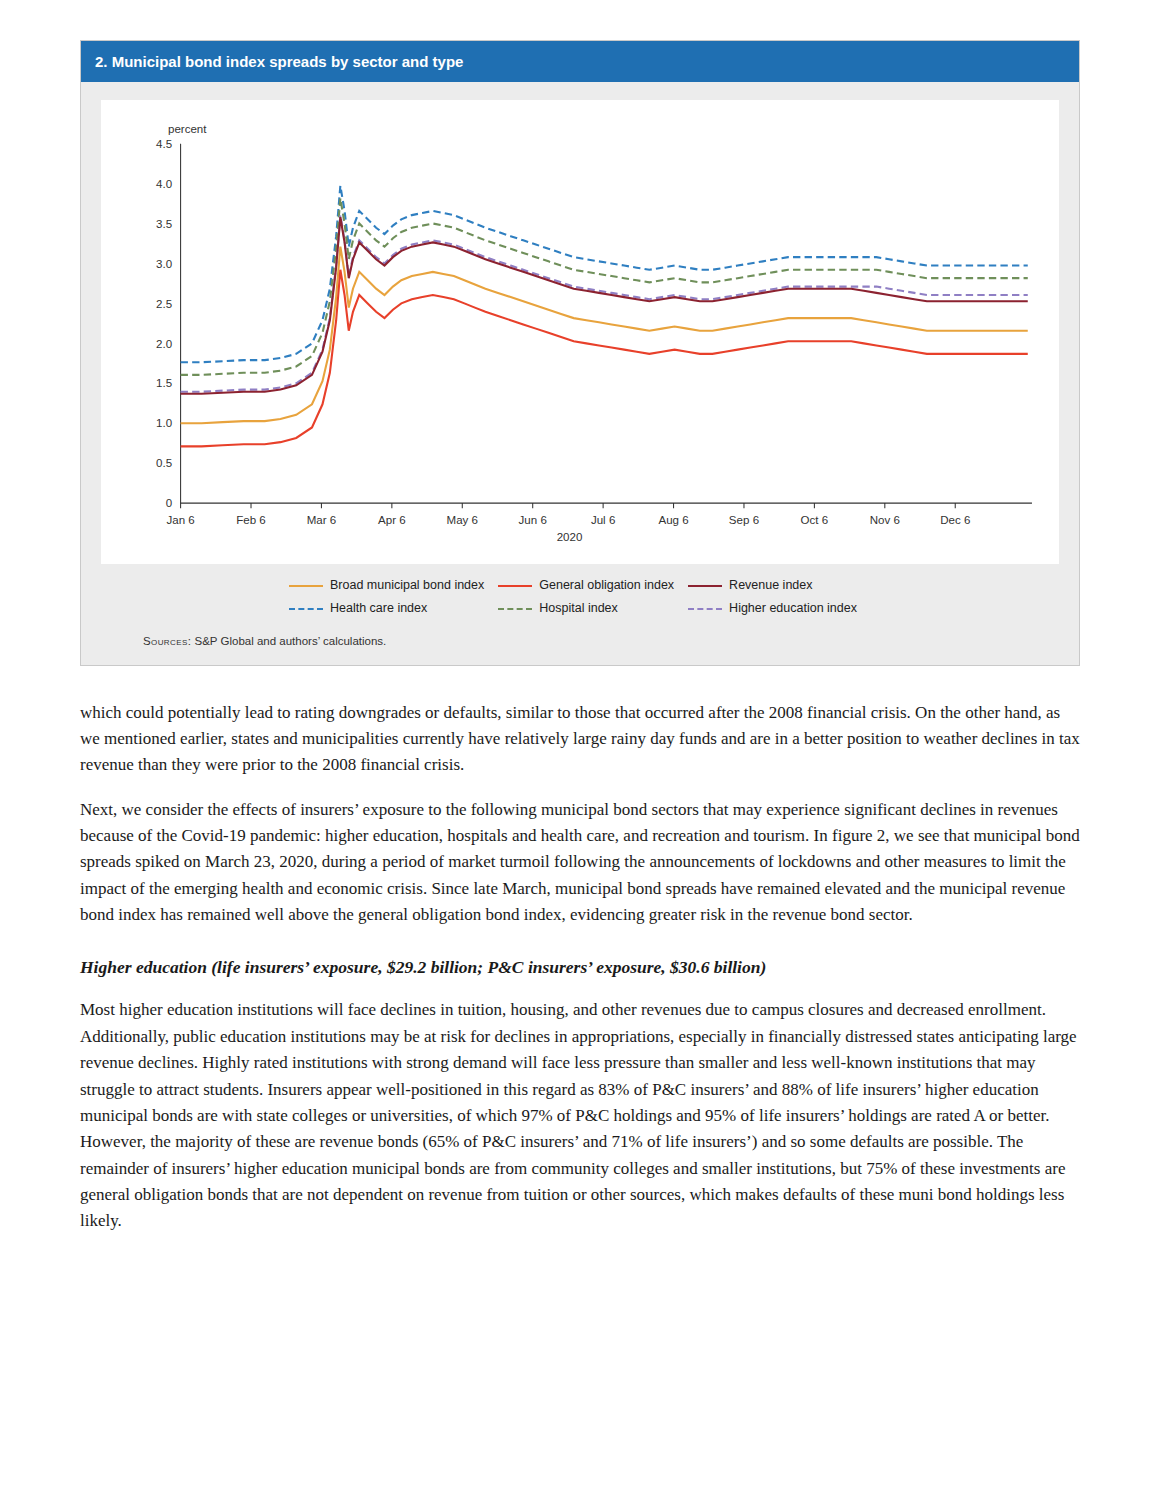2. Municipal bond index spreads by sector and type
percent 4.5 4.0 3.5 3.0 2.5 2.0 1.5 1.0 0.5 0 Jan 6 Feb 6 Mar 6 Apr 6 May 6 Jun 6 Jul 6 Aug 6 Sep 6 Oct 6 Nov 6 Dec 6 2020
| Broad municipal bond index | General obligation index | Revenue index |
| Health care index | Hospital index | Higher education index |
Sources: S&P Global and authors’ calculations.
which could potentially lead to rating downgrades or defaults, similar to those that occurred after the 2008 financial crisis. On the other hand, as we mentioned earlier, states and municipalities currently have relatively large rainy day funds and are in a better position to weather declines in tax revenue than they were prior to the 2008 financial crisis.
Next, we consider the effects of insurers’ exposure to the following municipal bond sectors that may experience significant declines in revenues because of the Covid-19 pandemic: higher education, hospitals and health care, and recreation and tourism. In figure 2, we see that municipal bond spreads spiked on March 23, 2020, during a period of market turmoil following the announcements of lockdowns and other measures to limit the impact of the emerging health and economic crisis. Since late March, municipal bond spreads have remained elevated and the municipal revenue bond index has remained well above the general obligation bond index, evidencing greater risk in the revenue bond sector.
Higher education (life insurers’ exposure, $29.2 billion; P&C insurers’ exposure, $30.6 billion)
Most higher education institutions will face declines in tuition, housing, and other revenues due to campus closures and decreased enrollment. Additionally, public education institutions may be at risk for declines in appropriations, especially in financially distressed states anticipating large revenue declines. Highly rated institutions with strong demand will face less pressure than smaller and less well-known institutions that may struggle to attract students. Insurers appear well-positioned in this regard as 83% of P&C insurers’ and 88% of life insurers’ higher education municipal bonds are with state colleges or universities, of which 97% of P&C holdings and 95% of life insurers’ holdings are rated A or better. However, the majority of these are revenue bonds (65% of P&C insurers’ and 71% of life insurers’) and so some defaults are possible. The remainder of insurers’ higher education municipal bonds are from community colleges and smaller institutions, but 75% of these investments are general obligation bonds that are not dependent on revenue from tuition or other sources, which makes defaults of these muni bond holdings less likely.